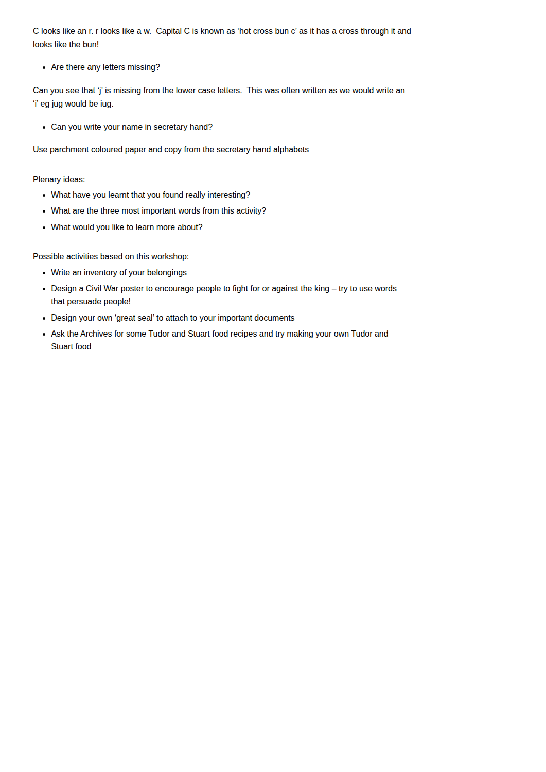C looks like an r. r looks like a w. Capital C is known as ‘hot cross bun c’ as it has a cross through it and looks like the bun!
Are there any letters missing?
Can you see that ‘j’ is missing from the lower case letters. This was often written as we would write an ‘i’ eg jug would be iug.
Can you write your name in secretary hand?
Use parchment coloured paper and copy from the secretary hand alphabets
Plenary ideas:
What have you learnt that you found really interesting?
What are the three most important words from this activity?
What would you like to learn more about?
Possible activities based on this workshop:
Write an inventory of your belongings
Design a Civil War poster to encourage people to fight for or against the king – try to use words that persuade people!
Design your own ‘great seal’ to attach to your important documents
Ask the Archives for some Tudor and Stuart food recipes and try making your own Tudor and Stuart food